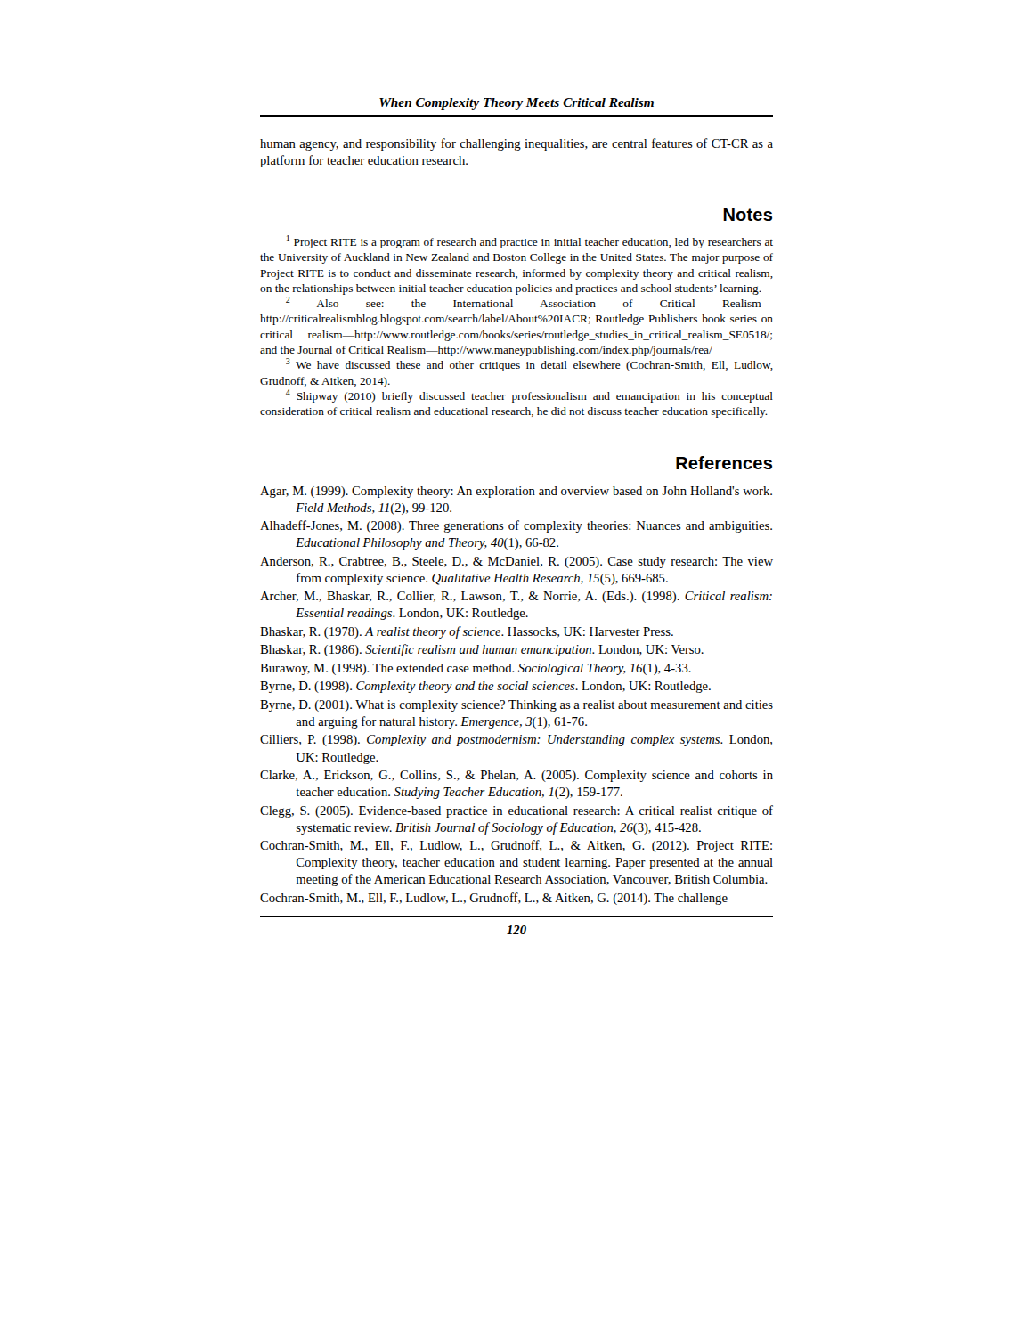When Complexity Theory Meets Critical Realism
human agency, and responsibility for challenging inequalities, are central features of CT-CR as a platform for teacher education research.
Notes
1 Project RITE is a program of research and practice in initial teacher education, led by researchers at the University of Auckland in New Zealand and Boston College in the United States. The major purpose of Project RITE is to conduct and disseminate research, informed by complexity theory and critical realism, on the relationships between initial teacher education policies and practices and school students’ learning.
2 Also see: the International Association of Critical Realism—http://criticalrealismblog.blogspot.com/search/label/About%20IACR; Routledge Publishers book series on critical realism—http://www.routledge.com/books/series/routledge_studies_in_critical_realism_SE0518/; and the Journal of Critical Realism—http://www.maneypublishing.com/index.php/journals/rea/
3 We have discussed these and other critiques in detail elsewhere (Cochran-Smith, Ell, Ludlow, Grudnoff, & Aitken, 2014).
4 Shipway (2010) briefly discussed teacher professionalism and emancipation in his conceptual consideration of critical realism and educational research, he did not discuss teacher education specifically.
References
Agar, M. (1999). Complexity theory: An exploration and overview based on John Holland's work. Field Methods, 11(2), 99-120.
Alhadeff-Jones, M. (2008). Three generations of complexity theories: Nuances and ambiguities. Educational Philosophy and Theory, 40(1), 66-82.
Anderson, R., Crabtree, B., Steele, D., & McDaniel, R. (2005). Case study research: The view from complexity science. Qualitative Health Research, 15(5), 669-685.
Archer, M., Bhaskar, R., Collier, R., Lawson, T., & Norrie, A. (Eds.). (1998). Critical realism: Essential readings. London, UK: Routledge.
Bhaskar, R. (1978). A realist theory of science. Hassocks, UK: Harvester Press.
Bhaskar, R. (1986). Scientific realism and human emancipation. London, UK: Verso.
Burawoy, M. (1998). The extended case method. Sociological Theory, 16(1), 4-33.
Byrne, D. (1998). Complexity theory and the social sciences. London, UK: Routledge.
Byrne, D. (2001). What is complexity science? Thinking as a realist about measurement and cities and arguing for natural history. Emergence, 3(1), 61-76.
Cilliers, P. (1998). Complexity and postmodernism: Understanding complex systems. London, UK: Routledge.
Clarke, A., Erickson, G., Collins, S., & Phelan, A. (2005). Complexity science and cohorts in teacher education. Studying Teacher Education, 1(2), 159-177.
Clegg, S. (2005). Evidence-based practice in educational research: A critical realist critique of systematic review. British Journal of Sociology of Education, 26(3), 415-428.
Cochran-Smith, M., Ell, F., Ludlow, L., Grudnoff, L., & Aitken, G. (2012). Project RITE: Complexity theory, teacher education and student learning. Paper presented at the annual meeting of the American Educational Research Association, Vancouver, British Columbia.
Cochran-Smith, M., Ell, F., Ludlow, L., Grudnoff, L., & Aitken, G. (2014). The challenge
120